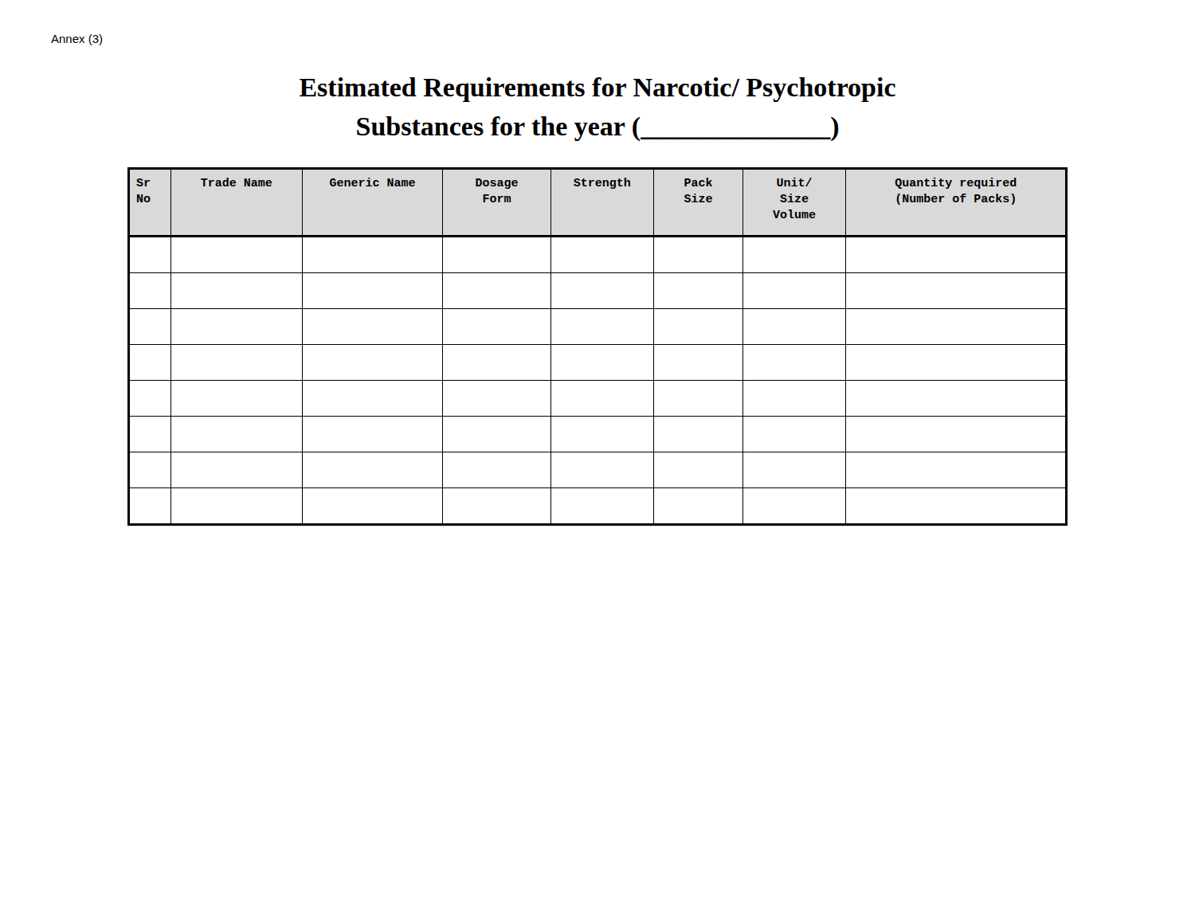Annex (3)
Estimated Requirements for Narcotic/ Psychotropic Substances for the year (______________)
| Sr No | Trade Name | Generic Name | Dosage Form | Strength | Pack Size | Unit/ Size Volume | Quantity required (Number of Packs) |
| --- | --- | --- | --- | --- | --- | --- | --- |